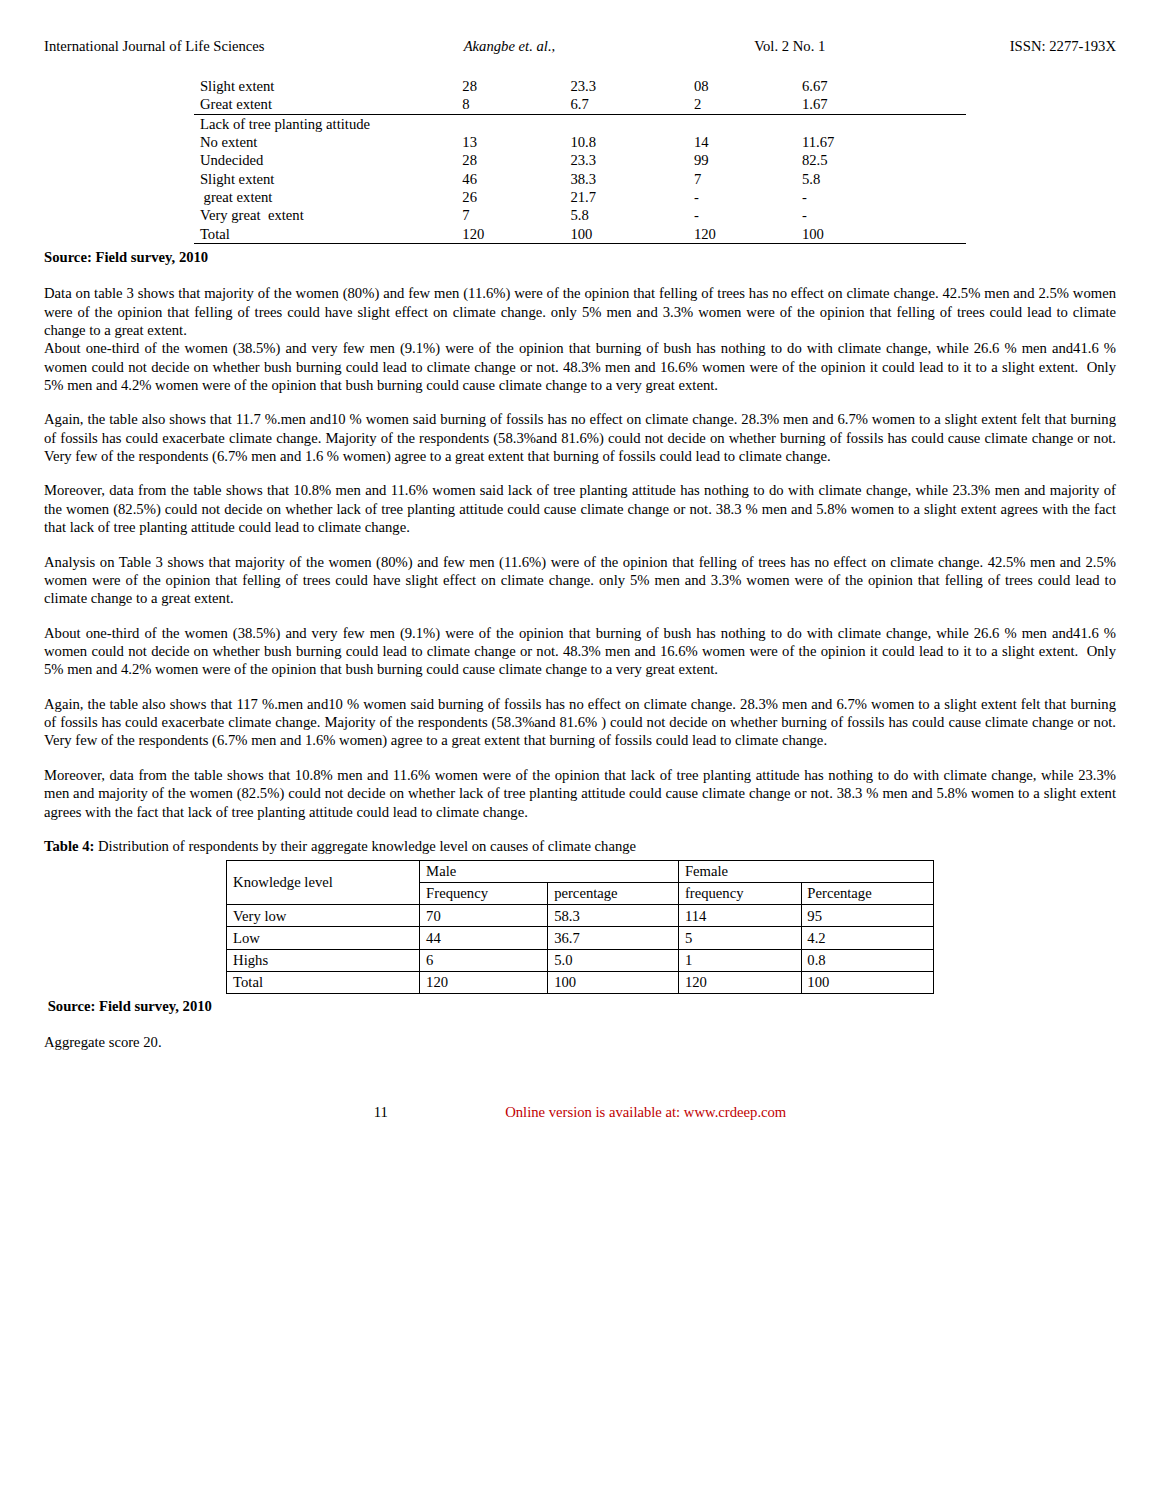International Journal of Life Sciences Akangbe et. al., Vol. 2 No. 1 ISSN: 2277-193X
| Slight extent | 28 | 23.3 | 08 | 6.67 |
| Great extent | 8 | 6.7 | 2 | 1.67 |
| Lack of tree planting attitude | | | | |
| No extent | 13 | 10.8 | 14 | 11.67 |
| Undecided | 28 | 23.3 | 99 | 82.5 |
| Slight extent | 46 | 38.3 | 7 | 5.8 |
| great extent | 26 | 21.7 | - | - |
| Very great extent | 7 | 5.8 | - | - |
| Total | 120 | 100 | 120 | 100 |
Source: Field survey, 2010
Data on table 3 shows that majority of the women (80%) and few men (11.6%) were of the opinion that felling of trees has no effect on climate change. 42.5% men and 2.5% women were of the opinion that felling of trees could have slight effect on climate change. only 5% men and 3.3% women were of the opinion that felling of trees could lead to climate change to a great extent.
About one-third of the women (38.5%) and very few men (9.1%) were of the opinion that burning of bush has nothing to do with climate change, while 26.6 % men and41.6 % women could not decide on whether bush burning could lead to climate change or not. 48.3% men and 16.6% women were of the opinion it could lead to it to a slight extent. Only 5% men and 4.2% women were of the opinion that bush burning could cause climate change to a very great extent.
Again, the table also shows that 11.7 %.men and10 % women said burning of fossils has no effect on climate change. 28.3% men and 6.7% women to a slight extent felt that burning of fossils has could exacerbate climate change. Majority of the respondents (58.3%and 81.6%) could not decide on whether burning of fossils has could cause climate change or not. Very few of the respondents (6.7% men and 1.6 % women) agree to a great extent that burning of fossils could lead to climate change.
Moreover, data from the table shows that 10.8% men and 11.6% women said lack of tree planting attitude has nothing to do with climate change, while 23.3% men and majority of the women (82.5%) could not decide on whether lack of tree planting attitude could cause climate change or not. 38.3 % men and 5.8% women to a slight extent agrees with the fact that lack of tree planting attitude could lead to climate change.
Analysis on Table 3 shows that majority of the women (80%) and few men (11.6%) were of the opinion that felling of trees has no effect on climate change. 42.5% men and 2.5% women were of the opinion that felling of trees could have slight effect on climate change. only 5% men and 3.3% women were of the opinion that felling of trees could lead to climate change to a great extent.
About one-third of the women (38.5%) and very few men (9.1%) were of the opinion that burning of bush has nothing to do with climate change, while 26.6 % men and41.6 % women could not decide on whether bush burning could lead to climate change or not. 48.3% men and 16.6% women were of the opinion it could lead to it to a slight extent. Only 5% men and 4.2% women were of the opinion that bush burning could cause climate change to a very great extent.
Again, the table also shows that 117 %.men and10 % women said burning of fossils has no effect on climate change. 28.3% men and 6.7% women to a slight extent felt that burning of fossils has could exacerbate climate change. Majority of the respondents (58.3%and 81.6% ) could not decide on whether burning of fossils has could cause climate change or not. Very few of the respondents (6.7% men and 1.6% women) agree to a great extent that burning of fossils could lead to climate change.
Moreover, data from the table shows that 10.8% men and 11.6% women were of the opinion that lack of tree planting attitude has nothing to do with climate change, while 23.3% men and majority of the women (82.5%) could not decide on whether lack of tree planting attitude could cause climate change or not. 38.3 % men and 5.8% women to a slight extent agrees with the fact that lack of tree planting attitude could lead to climate change.
Table 4: Distribution of respondents by their aggregate knowledge level on causes of climate change
| Knowledge level | Male | Female |
| Frequency | percentage | frequency | Percentage |
| Very low | 70 | 58.3 | 114 | 95 |
| Low | 44 | 36.7 | 5 | 4.2 |
| Highs | 6 | 5.0 | 1 | 0.8 |
| Total | 120 | 100 | 120 | 100 |
Source: Field survey, 2010
Aggregate score 20.
11 Online version is available at: www.crdeep.com